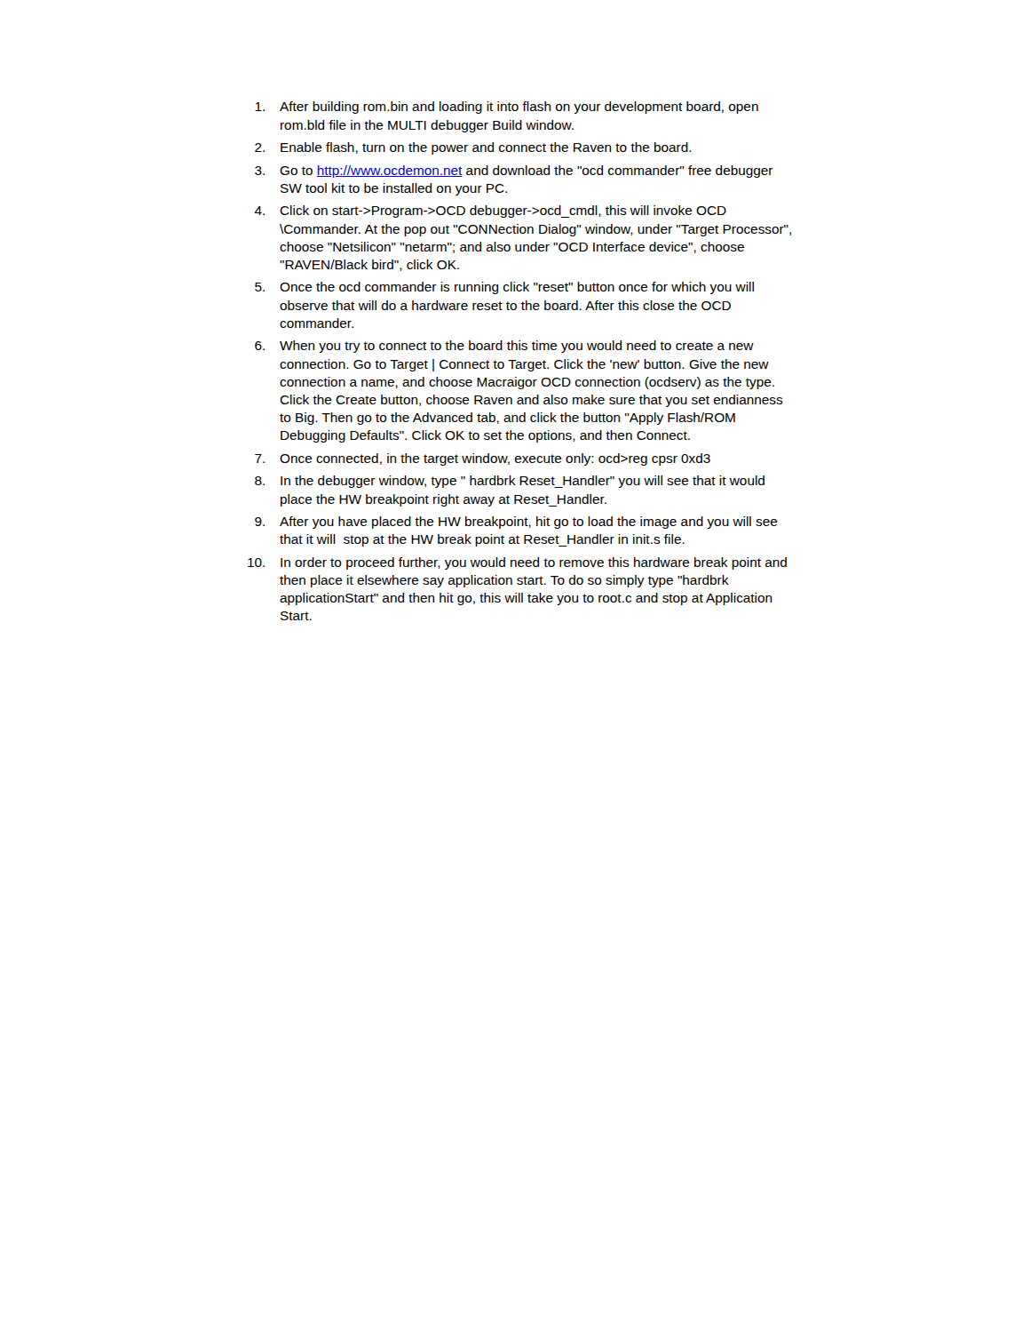After building rom.bin and loading it into flash on your development board, open rom.bld file in the MULTI debugger Build window.
Enable flash, turn on the power and connect the Raven to the board.
Go to http://www.ocdemon.net and download the "ocd commander" free debugger SW tool kit to be installed on your PC.
Click on start->Program->OCD debugger->ocd_cmdl, this will invoke OCD \Commander. At the pop out "CONNection Dialog" window, under "Target Processor", choose "Netsilicon" "netarm"; and also under "OCD Interface device", choose "RAVEN/Black bird", click OK.
Once the ocd commander is running click "reset" button once for which you will observe that will do a hardware reset to the board. After this close the OCD commander.
When you try to connect to the board this time you would need to create a new connection. Go to Target | Connect to Target. Click the 'new' button. Give the new connection a name, and choose Macraigor OCD connection (ocdserv) as the type. Click the Create button, choose Raven and also make sure that you set endianness to Big. Then go to the Advanced tab, and click the button "Apply Flash/ROM Debugging Defaults". Click OK to set the options, and then Connect.
Once connected, in the target window, execute only: ocd>reg cpsr 0xd3
In the debugger window, type " hardbrk Reset_Handler" you will see that it would place the HW breakpoint right away at Reset_Handler.
After you have placed the HW breakpoint, hit go to load the image and you will see that it will stop at the HW break point at Reset_Handler in init.s file.
In order to proceed further, you would need to remove this hardware break point and then place it elsewhere say application start. To do so simply type "hardbrk applicationStart" and then hit go, this will take you to root.c and stop at Application Start.